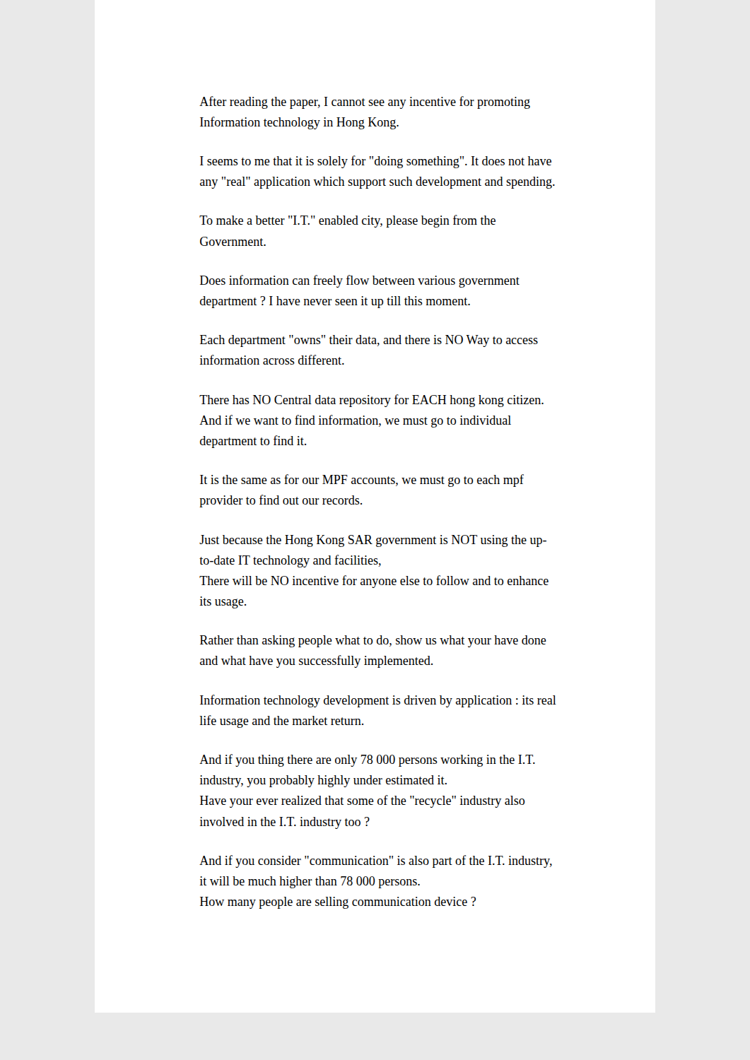After reading the paper, I cannot see any incentive for promoting Information technology in Hong Kong.
I seems to me that it is solely for "doing something". It does not have any "real" application which support such development and spending.
To make a better "I.T." enabled city, please begin from the Government.
Does information can freely flow between various government department ? I have never seen it up till this moment.
Each department "owns" their data, and there is NO Way to access information across different.
There has NO Central data repository for EACH hong kong citizen.
And if we want to find information, we must go to individual department to find it.
It is the same as for our MPF accounts, we must go to each mpf provider to find out our records.
Just because the Hong Kong SAR government is NOT using the up-to-date IT technology and facilities,
There will be NO incentive for anyone else to follow and to enhance its usage.
Rather than asking people what to do, show us what your have done and what have you successfully implemented.
Information technology development is driven by application : its real life usage and the market return.
And if you thing there are only 78 000 persons working in the I.T. industry, you probably highly under estimated it.
Have your ever realized that some of the "recycle" industry also involved in the I.T. industry too ?
And if you consider "communication" is also part of the I.T. industry, it will be much higher than 78 000 persons.
How many people are selling communication device ?